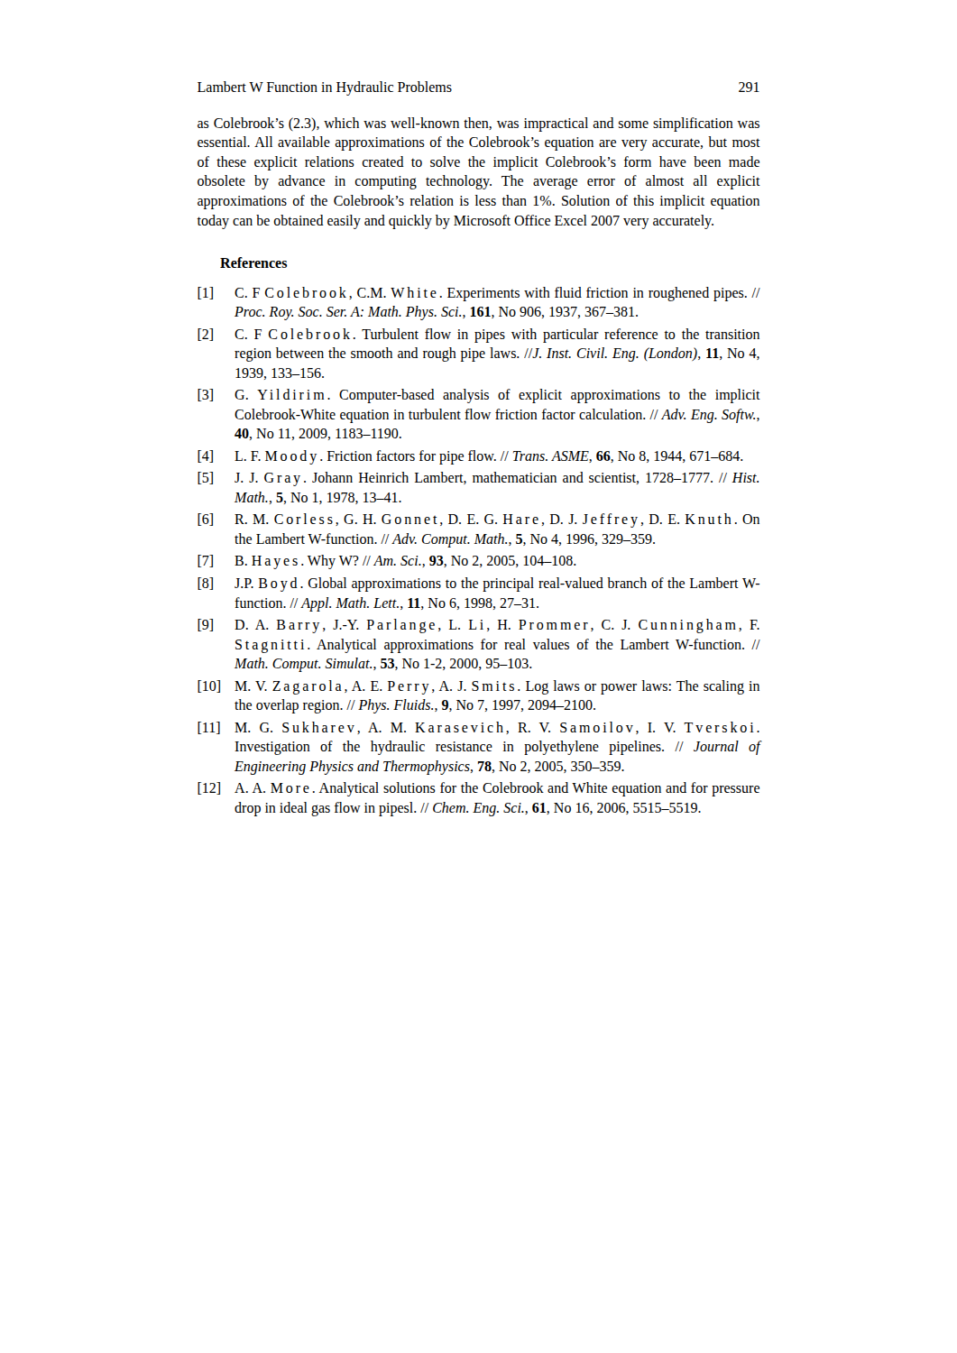Lambert W Function in Hydraulic Problems 291
as Colebrook’s (2.3), which was well-known then, was impractical and some simplification was essential. All available approximations of the Colebrook’s equation are very accurate, but most of these explicit relations created to solve the implicit Colebrook’s form have been made obsolete by advance in computing technology. The average error of almost all explicit approximations of the Colebrook’s relation is less than 1%. Solution of this implicit equation today can be obtained easily and quickly by Microsoft Office Excel 2007 very accurately.
References
[1] C. F Colebrook, C.M. White. Experiments with fluid friction in roughened pipes. // Proc. Roy. Soc. Ser. A: Math. Phys. Sci., 161, No 906, 1937, 367–381.
[2] C. F Colebrook. Turbulent flow in pipes with particular reference to the transition region between the smooth and rough pipe laws. //J. Inst. Civil. Eng. (London), 11, No 4, 1939, 133–156.
[3] G. Yildirim. Computer-based analysis of explicit approximations to the implicit Colebrook-White equation in turbulent flow friction factor calculation. // Adv. Eng. Softw., 40, No 11, 2009, 1183–1190.
[4] L. F. Moody. Friction factors for pipe flow. // Trans. ASME, 66, No 8, 1944, 671–684.
[5] J. J. Gray. Johann Heinrich Lambert, mathematician and scientist, 1728–1777. // Hist. Math., 5, No 1, 1978, 13–41.
[6] R. M. Corless, G. H. Gonnet, D. E. G. Hare, D. J. Jeffrey, D. E. Knuth. On the Lambert W-function. // Adv. Comput. Math., 5, No 4, 1996, 329–359.
[7] B. Hayes. Why W? // Am. Sci., 93, No 2, 2005, 104–108.
[8] J.P. Boyd. Global approximations to the principal real-valued branch of the Lambert W-function. // Appl. Math. Lett., 11, No 6, 1998, 27–31.
[9] D. A. Barry, J.-Y. Parlange, L. Li, H. Prommer, C. J. Cunningham, F. Stagnitti. Analytical approximations for real values of the Lambert W-function. // Math. Comput. Simulat., 53, No 1-2, 2000, 95–103.
[10] M. V. Zagarola, A. E. Perry, A. J. Smits. Log laws or power laws: The scaling in the overlap region. // Phys. Fluids., 9, No 7, 1997, 2094–2100.
[11] M. G. Sukharev, A. M. Karasevich, R. V. Samoilov, I. V. Tverskoi. Investigation of the hydraulic resistance in polyethylene pipelines. // Journal of Engineering Physics and Thermophysics, 78, No 2, 2005, 350–359.
[12] A. A. More. Analytical solutions for the Colebrook and White equation and for pressure drop in ideal gas flow in pipesl. // Chem. Eng. Sci., 61, No 16, 2006, 5515–5519.